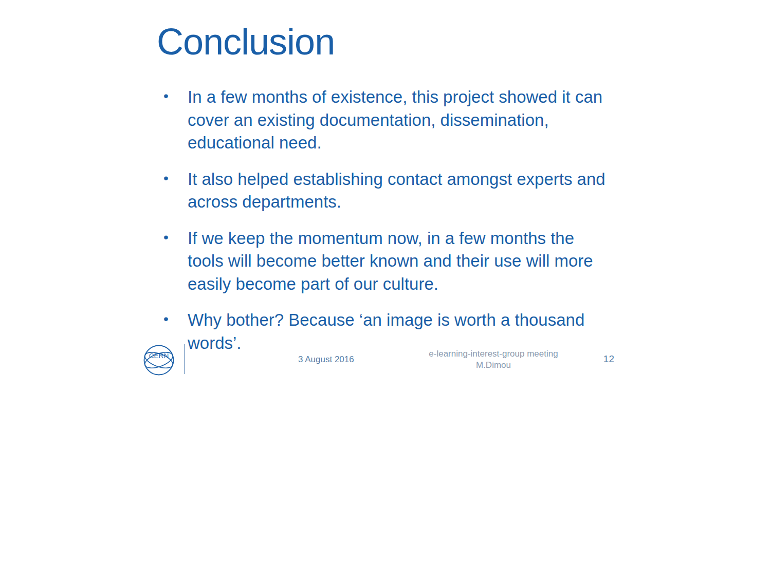Conclusion
In a few months of existence, this project showed it can cover an existing documentation, dissemination, educational need.
It also helped establishing contact amongst experts and across departments.
If we keep the momentum now, in a few months the tools will become better known and their use will more easily become part of our culture.
Why bother? Because ‘an image is worth a thousand words’.
CERN
3 August 2016
e-learning-interest-group meeting
M.Dimou
12